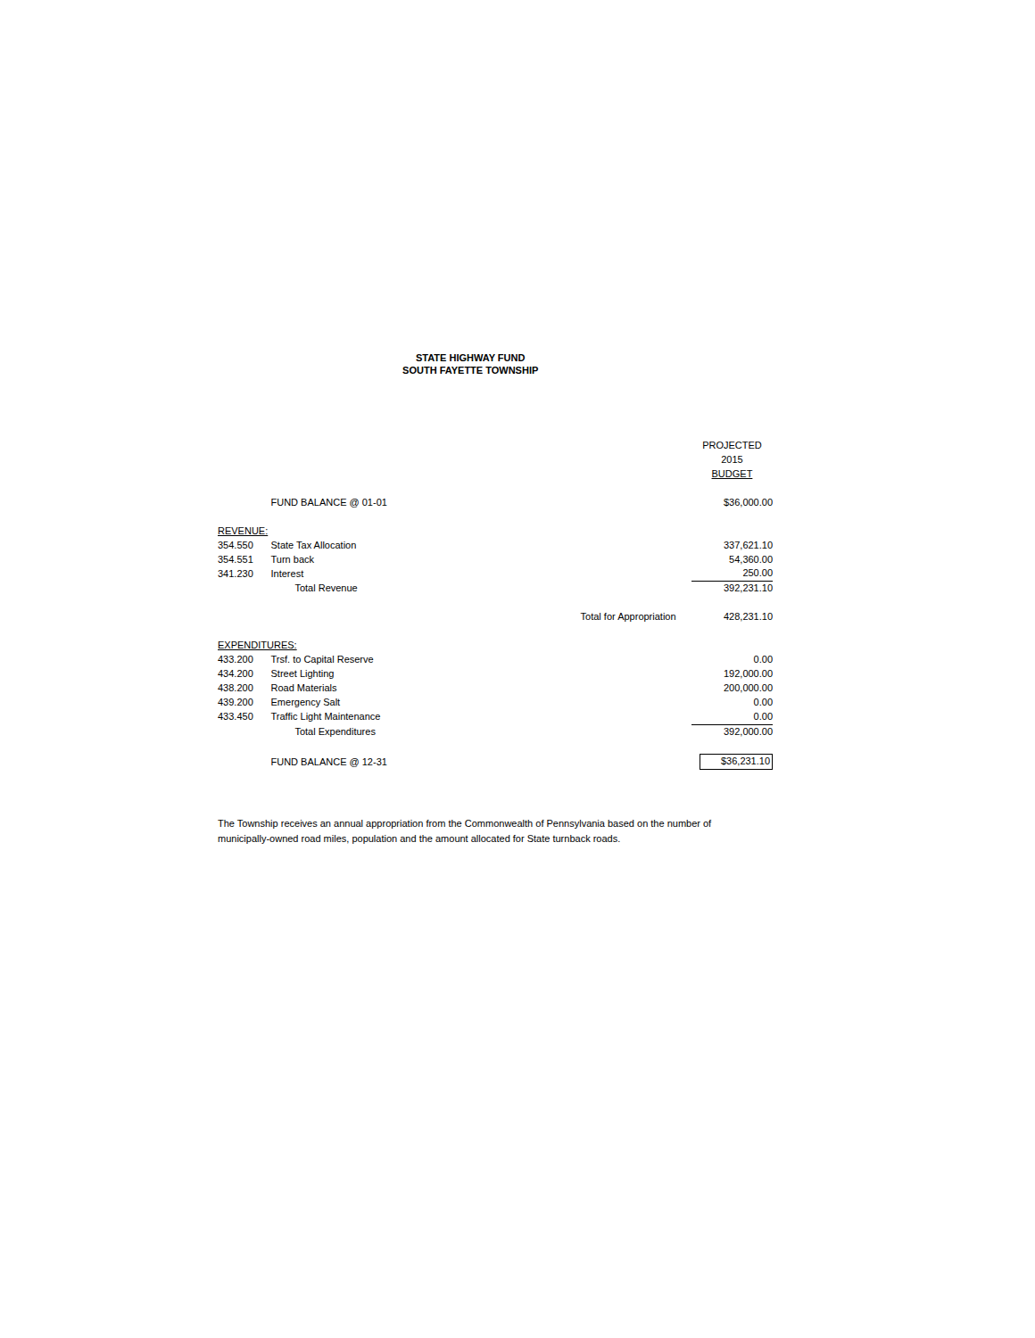STATE HIGHWAY FUND
SOUTH FAYETTE TOWNSHIP
| | | | PROJECTED | |
| | | | 2015 | |
| | | | BUDGET | |
| | FUND BALANCE @ 01-01 | | $36,000.00 | |
| REVENUE: | | | | |
| 354.550 | State Tax Allocation | | 337,621.10 | |
| 354.551 | Turn back | | 54,360.00 | |
| 341.230 | Interest | | 250.00 | |
| | Total Revenue | | 392,231.10 | |
| | | Total for Appropriation | 428,231.10 | |
| EXPENDITURES: | | | |
| 433.200 | Trsf. to Capital Reserve | | 0.00 | |
| 434.200 | Street Lighting | | 192,000.00 | |
| 438.200 | Road Materials | | 200,000.00 | |
| 439.200 | Emergency Salt | | 0.00 | |
| 433.450 | Traffic Light Maintenance | | 0.00 | |
| | Total Expenditures | | 392,000.00 | |
| | FUND BALANCE @ 12-31 | | $36,231.10 | |
The Township receives an annual appropriation from the Commonwealth of Pennsylvania based on the number of municipally-owned road miles, population and the amount allocated for State turnback roads.